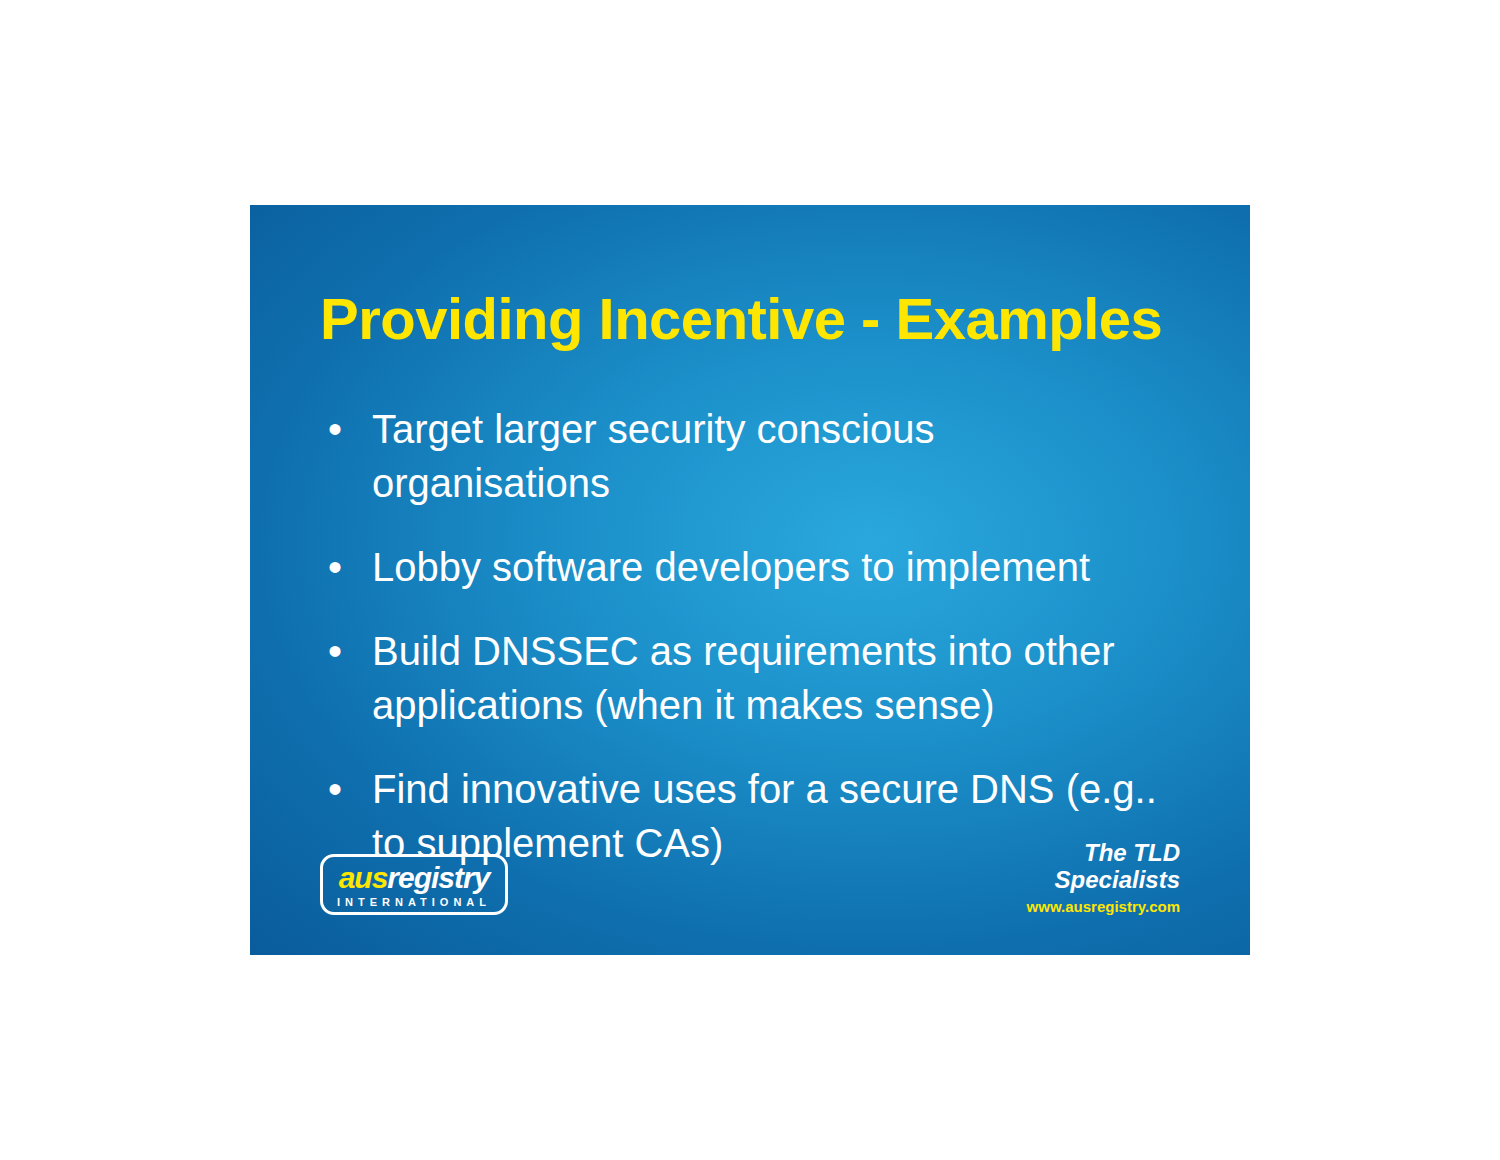Providing Incentive - Examples
Target larger security conscious organisations
Lobby software developers to implement
Build DNSSEC as requirements into other applications (when it makes sense)
Find innovative uses for a secure DNS (e.g.. to supplement CAs)
aus registry INTERNATIONAL
The TLD
Specialists
www.ausregistry.com